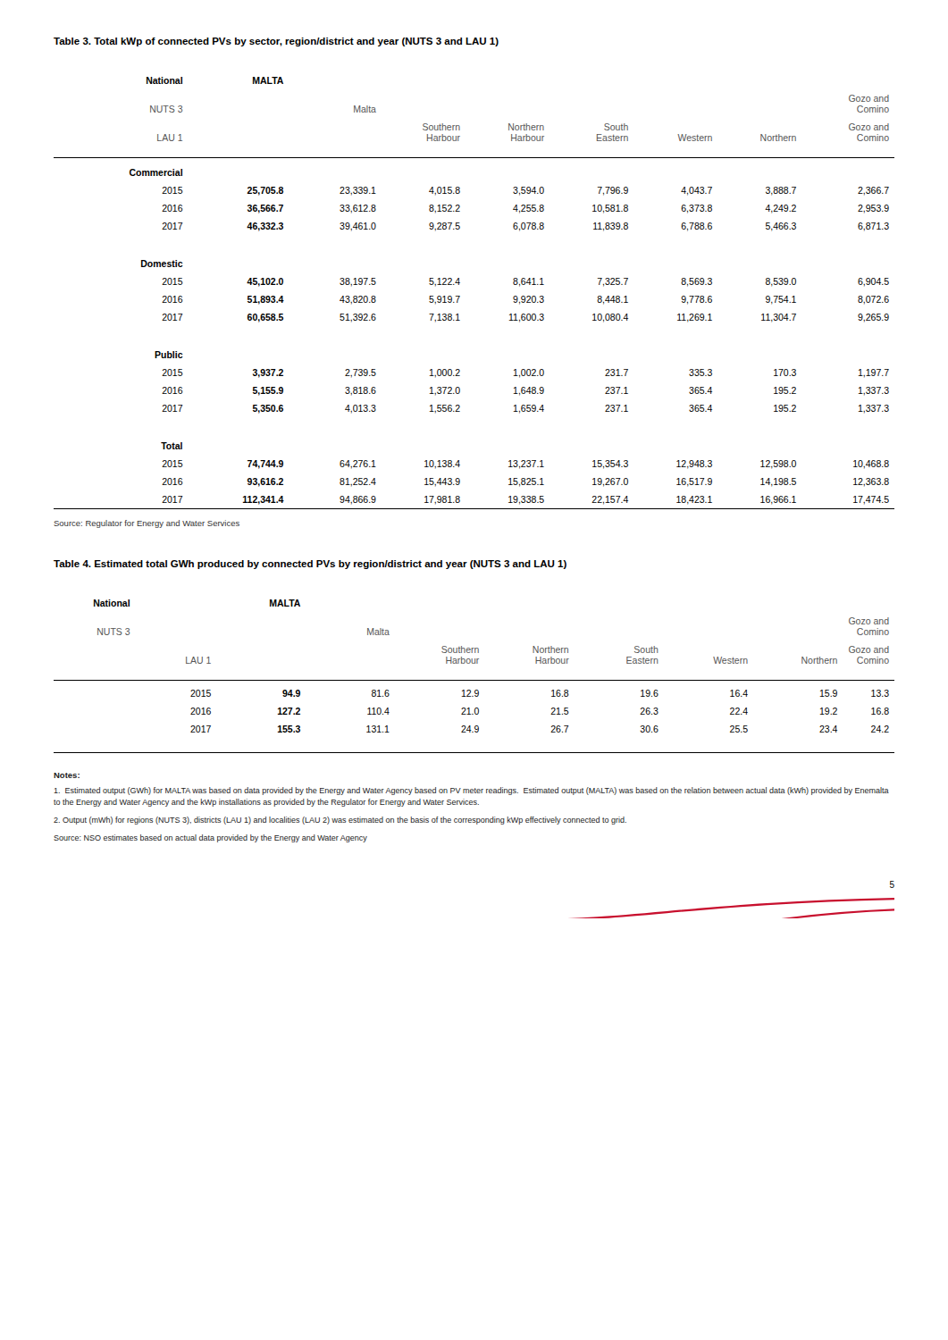Table 3. Total kWp of connected PVs by sector, region/district and year (NUTS 3 and LAU 1)
| National | MALTA | | | | | | | |
| NUTS 3 | | Malta | | | | | | Gozo and Comino |
| LAU 1 | | | Southern Harbour | Northern Harbour | South Eastern | Western | Northern | Gozo and Comino |
| Commercial | |
| 2015 | 25,705.8 | 23,339.1 | 4,015.8 | 3,594.0 | 7,796.9 | 4,043.7 | 3,888.7 | 2,366.7 |
| 2016 | 36,566.7 | 33,612.8 | 8,152.2 | 4,255.8 | 10,581.8 | 6,373.8 | 4,249.2 | 2,953.9 |
| 2017 | 46,332.3 | 39,461.0 | 9,287.5 | 6,078.8 | 11,839.8 | 6,788.6 | 5,466.3 | 6,871.3 |
| Domestic | |
| 2015 | 45,102.0 | 38,197.5 | 5,122.4 | 8,641.1 | 7,325.7 | 8,569.3 | 8,539.0 | 6,904.5 |
| 2016 | 51,893.4 | 43,820.8 | 5,919.7 | 9,920.3 | 8,448.1 | 9,778.6 | 9,754.1 | 8,072.6 |
| 2017 | 60,658.5 | 51,392.6 | 7,138.1 | 11,600.3 | 10,080.4 | 11,269.1 | 11,304.7 | 9,265.9 |
| Public | |
| 2015 | 3,937.2 | 2,739.5 | 1,000.2 | 1,002.0 | 231.7 | 335.3 | 170.3 | 1,197.7 |
| 2016 | 5,155.9 | 3,818.6 | 1,372.0 | 1,648.9 | 237.1 | 365.4 | 195.2 | 1,337.3 |
| 2017 | 5,350.6 | 4,013.3 | 1,556.2 | 1,659.4 | 237.1 | 365.4 | 195.2 | 1,337.3 |
| Total | |
| 2015 | 74,744.9 | 64,276.1 | 10,138.4 | 13,237.1 | 15,354.3 | 12,948.3 | 12,598.0 | 10,468.8 |
| 2016 | 93,616.2 | 81,252.4 | 15,443.9 | 15,825.1 | 19,267.0 | 16,517.9 | 14,198.5 | 12,363.8 |
| 2017 | 112,341.4 | 94,866.9 | 17,981.8 | 19,338.5 | 22,157.4 | 18,423.1 | 16,966.1 | 17,474.5 |
Source: Regulator for Energy and Water Services
Table 4. Estimated total GWh produced by connected PVs by region/district and year (NUTS 3 and LAU 1)
| National | | MALTA | | | | | | | |
| NUTS 3 | | | Malta | | | | | | Gozo and Comino |
| | LAU 1 | | | Southern Harbour | Northern Harbour | South Eastern | Western | Northern | Gozo and Comino |
| | 2015 | 94.9 | 81.6 | 12.9 | 16.8 | 19.6 | 16.4 | 15.9 | 13.3 |
| | 2016 | 127.2 | 110.4 | 21.0 | 21.5 | 26.3 | 22.4 | 19.2 | 16.8 |
| | 2017 | 155.3 | 131.1 | 24.9 | 26.7 | 30.6 | 25.5 | 23.4 | 24.2 |
Notes:
1. Estimated output (GWh) for MALTA was based on data provided by the Energy and Water Agency based on PV meter readings. Estimated output (MALTA) was based on the relation between actual data (kWh) provided by Enemalta to the Energy and Water Agency and the kWp installations as provided by the Regulator for Energy and Water Services.
2. Output (mWh) for regions (NUTS 3), districts (LAU 1) and localities (LAU 2) was estimated on the basis of the corresponding kWp effectively connected to grid.
Source: NSO estimates based on actual data provided by the Energy and Water Agency
5